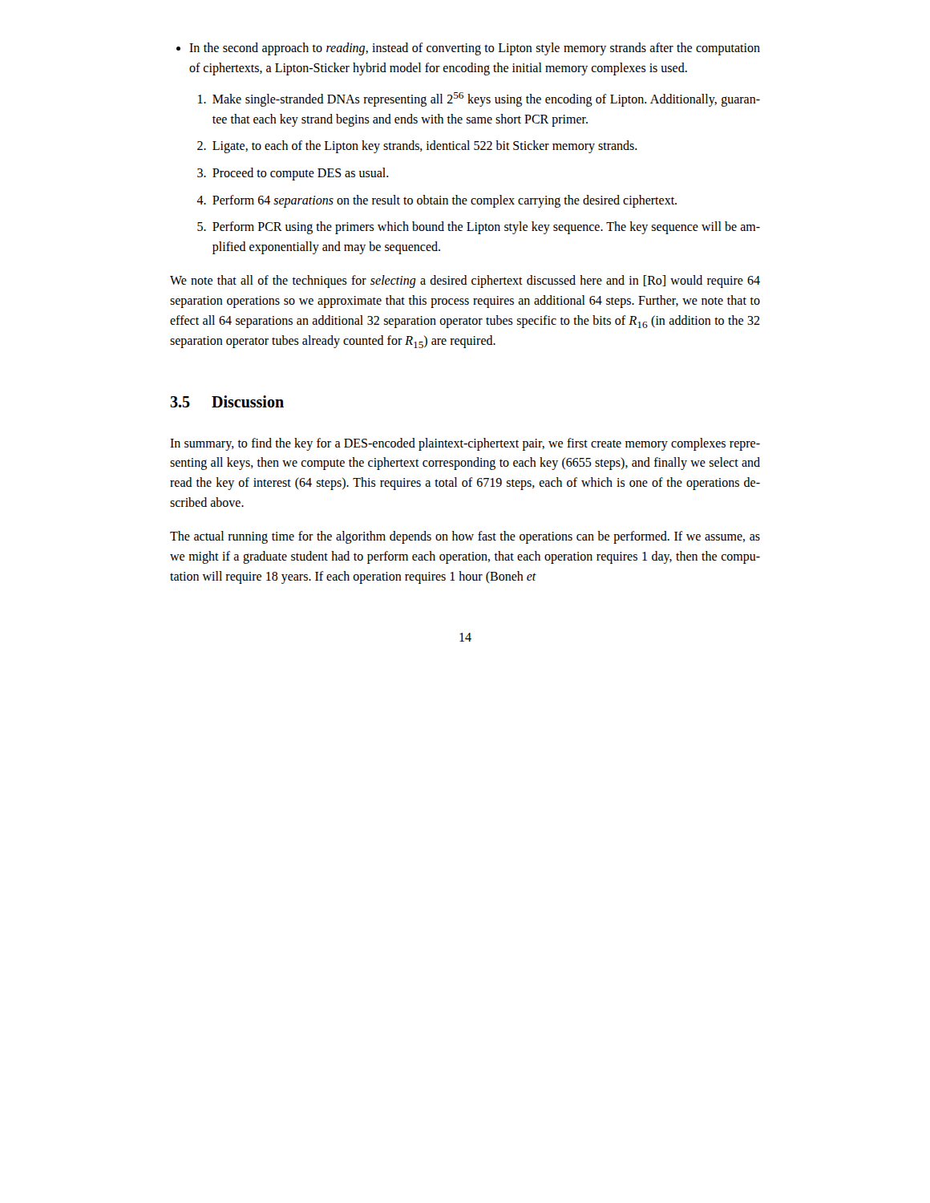In the second approach to reading, instead of converting to Lipton style memory strands after the computation of ciphertexts, a Lipton-Sticker hybrid model for encoding the initial memory complexes is used.
Make single-stranded DNAs representing all 256 keys using the encoding of Lipton. Additionally, guarantee that each key strand begins and ends with the same short PCR primer.
Ligate, to each of the Lipton key strands, identical 522 bit Sticker memory strands.
Proceed to compute DES as usual.
Perform 64 separations on the result to obtain the complex carrying the desired ciphertext.
Perform PCR using the primers which bound the Lipton style key sequence. The key sequence will be amplified exponentially and may be sequenced.
We note that all of the techniques for selecting a desired ciphertext discussed here and in [Ro] would require 64 separation operations so we approximate that this process requires an additional 64 steps. Further, we note that to effect all 64 separations an additional 32 separation operator tubes specific to the bits of R16 (in addition to the 32 separation operator tubes already counted for R15) are required.
3.5 Discussion
In summary, to find the key for a DES-encoded plaintext-ciphertext pair, we first create memory complexes representing all keys, then we compute the ciphertext corresponding to each key (6655 steps), and finally we select and read the key of interest (64 steps). This requires a total of 6719 steps, each of which is one of the operations described above.
The actual running time for the algorithm depends on how fast the operations can be performed. If we assume, as we might if a graduate student had to perform each operation, that each operation requires 1 day, then the computation will require 18 years. If each operation requires 1 hour (Boneh et
14